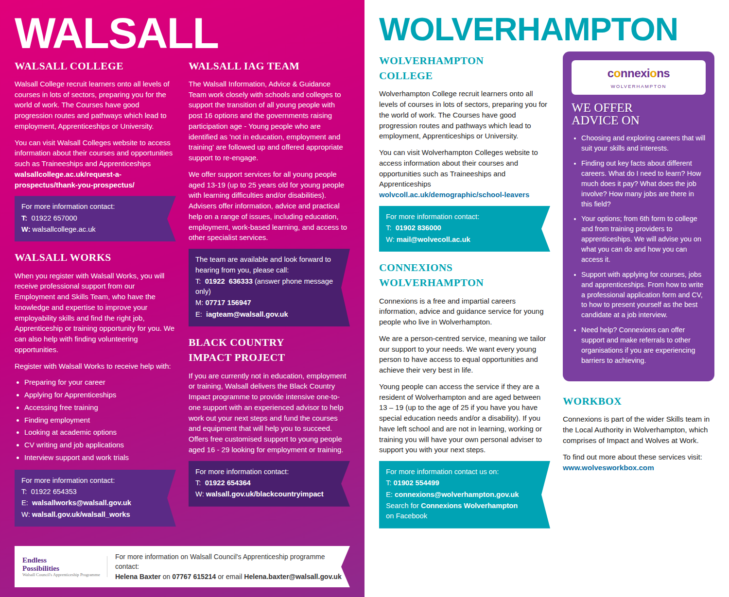WALSALL
WALSALL COLLEGE
Walsall College recruit learners onto all levels of courses in lots of sectors, preparing you for the world of work. The Courses have good progression routes and pathways which lead to employment, Apprenticeships or University.
You can visit Walsall Colleges website to access information about their courses and opportunities such as Traineeships and Apprenticeships walsallcollege.ac.uk/request-a-prospectus/thank-you-prospectus/
For more information contact:
T: 01922 657000
W: walsallcollege.ac.uk
WALSALL WORKS
When you register with Walsall Works, you will receive professional support from our Employment and Skills Team, who have the knowledge and expertise to improve your employability skills and find the right job, Apprenticeship or training opportunity for you. We can also help with finding volunteering opportunities.
Register with Walsall Works to receive help with:
Preparing for your career
Applying for Apprenticeships
Accessing free training
Finding employment
Looking at academic options
CV writing and job applications
Interview support and work trials
For more information contact:
T: 01922 654353
E: walsallworks@walsall.gov.uk
W: walsall.gov.uk/walsall_works
WALSALL IAG TEAM
The Walsall Information, Advice & Guidance Team work closely with schools and colleges to support the transition of all young people with post 16 options and the governments raising participation age - Young people who are identified as 'not in education, employment and training' are followed up and offered appropriate support to re-engage.
We offer support services for all young people aged 13-19 (up to 25 years old for young people with learning difficulties and/or disabilities). Advisers offer information, advice and practical help on a range of issues, including education, employment, work-based learning, and access to other specialist services.
The team are available and look forward to hearing from you, please call:
T: 01922 636333 (answer phone message only)
M: 07717 156947
E: iagteam@walsall.gov.uk
BLACK COUNTRY
IMPACT PROJECT
If you are currently not in education, employment or training, Walsall delivers the Black Country Impact programme to provide intensive one-to-one support with an experienced advisor to help work out your next steps and fund the courses and equipment that will help you to succeed. Offers free customised support to young people aged 16 - 29 looking for employment or training.
For more information contact:
T: 01922 654364
W: walsall.gov.uk/blackcountryimpact
Endless
PossibilitiesWalsall Council's Apprenticeship Programme
For more information on Walsall Council's Apprenticeship programme contact:
Helena Baxter on 07767 615214 or email Helena.baxter@walsall.gov.uk
WOLVERHAMPTON
WOLVERHAMPTON
COLLEGE
Wolverhampton College recruit learners onto all levels of courses in lots of sectors, preparing you for the world of work. The Courses have good progression routes and pathways which lead to employment, Apprenticeships or University.
You can visit Wolverhampton Colleges website to access information about their courses and opportunities such as Traineeships and Apprenticeships
wolvcoll.ac.uk/demographic/school-leavers
For more information contact:
T: 01902 836000
W: mail@wolvecoll.ac.uk
CONNEXIONS
WOLVERHAMPTON
Connexions is a free and impartial careers information, advice and guidance service for young people who live in Wolverhampton.
We are a person-centred service, meaning we tailor our support to your needs. We want every young person to have access to equal opportunities and achieve their very best in life.
Young people can access the service if they are a resident of Wolverhampton and are aged between 13 – 19 (up to the age of 25 if you have you have special education needs and/or a disability). If you have left school and are not in learning, working or training you will have your own personal adviser to support you with your next steps.
For more information contact us on:
T: 01902 554499
E: connexions@wolverhampton.gov.uk
Search for Connexions Wolverhampton
on Facebook
connexions
WOLVERHAMPTON
WE OFFER
ADVICE ON
Choosing and exploring careers that will suit your skills and interests.
Finding out key facts about different careers. What do I need to learn? How much does it pay? What does the job involve? How many jobs are there in this field?
Your options; from 6th form to college and from training providers to apprenticeships. We will advise you on what you can do and how you can access it.
Support with applying for courses, jobs and apprenticeships. From how to write a professional application form and CV, to how to present yourself as the best candidate at a job interview.
Need help? Connexions can offer support and make referrals to other organisations if you are experiencing barriers to achieving.
WORKBOX
Connexions is part of the wider Skills team in the Local Authority in Wolverhampton, which comprises of Impact and Wolves at Work.
To find out more about these services visit:
www.wolvesworkbox.com